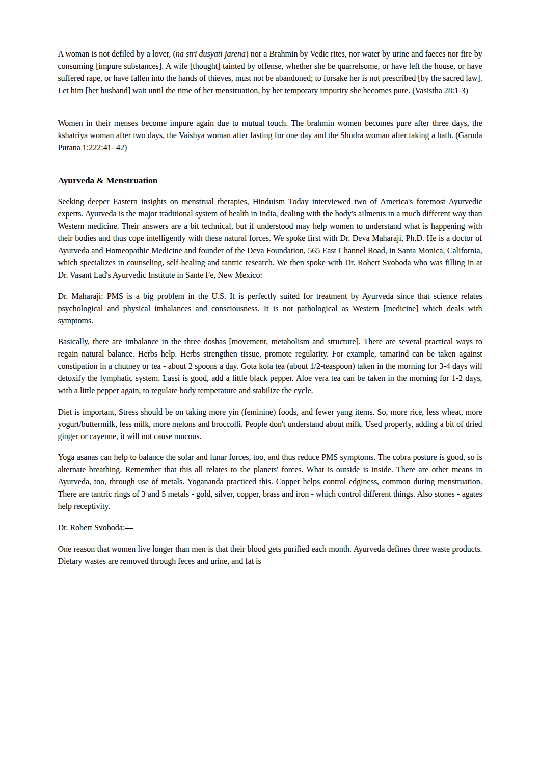A woman is not defiled by a lover, (na stri dusyati jarena) nor a Brahmin by Vedic rites, nor water by urine and faeces nor fire by consuming [impure substances]. A wife [thought] tainted by offense, whether she be quarrelsome, or have left the house, or have suffered rape, or have fallen into the hands of thieves, must not be abandoned; to forsake her is not prescribed [by the sacred law]. Let him [her husband] wait until the time of her menstruation, by her temporary impurity she becomes pure. (Vasistha 28:1-3)
Women in their menses become impure again due to mutual touch. The brahmin women becomes pure after three days, the kshatriya woman after two days, the Vaishya woman after fasting for one day and the Shudra woman after taking a bath. (Garuda Purana 1:222:41- 42)
Ayurveda & Menstruation
Seeking deeper Eastern insights on menstrual therapies, Hinduism Today interviewed two of America's foremost Ayurvedic experts. Ayurveda is the major traditional system of health in India, dealing with the body's ailments in a much different way than Western medicine. Their answers are a bit technical, but if understood may help women to understand what is happening with their bodies and thus cope intelligently with these natural forces. We spoke first with Dr. Deva Maharaji, Ph.D. He is a doctor of Ayurveda and Homeopathic Medicine and founder of the Deva Foundation, 565 East Channel Road, in Santa Monica, California, which specializes in counseling, self-healing and tantric research. We then spoke with Dr. Robert Svoboda who was filling in at Dr. Vasant Lad's Ayurvedic Institute in Sante Fe, New Mexico:
Dr. Maharaji: PMS is a big problem in the U.S. It is perfectly suited for treatment by Ayurveda since that science relates psychological and physical imbalances and consciousness. It is not pathological as Western [medicine] which deals with symptoms.
Basically, there are imbalance in the three doshas [movement, metabolism and structure]. There are several practical ways to regain natural balance. Herbs help. Herbs strengthen tissue, promote regularity. For example, tamarind can be taken against constipation in a chutney or tea - about 2 spoons a day. Gota kola tea (about 1/2-teaspoon) taken in the morning for 3-4 days will detoxify the lymphatic system. Lassi is good, add a little black pepper. Aloe vera tea can be taken in the morning for 1-2 days, with a little pepper again, to regulate body temperature and stabilize the cycle.
Diet is important, Stress should be on taking more yin (feminine) foods, and fewer yang items. So, more rice, less wheat, more yogurt/buttermilk, less milk, more melons and broccolli. People don't understand about milk. Used properly, adding a bit of dried ginger or cayenne, it will not cause mucous.
Yoga asanas can help to balance the solar and lunar forces, too, and thus reduce PMS symptoms. The cobra posture is good, so is alternate breathing. Remember that this all relates to the planets' forces. What is outside is inside. There are other means in Ayurveda, too, through use of metals. Yogananda practiced this. Copper helps control edginess, common during menstruation. There are tantric rings of 3 and 5 metals - gold, silver, copper, brass and iron - which control different things. Also stones - agates help receptivity.
Dr. Robert Svoboda:—
One reason that women live longer than men is that their blood gets purified each month. Ayurveda defines three waste products. Dietary wastes are removed through feces and urine, and fat is